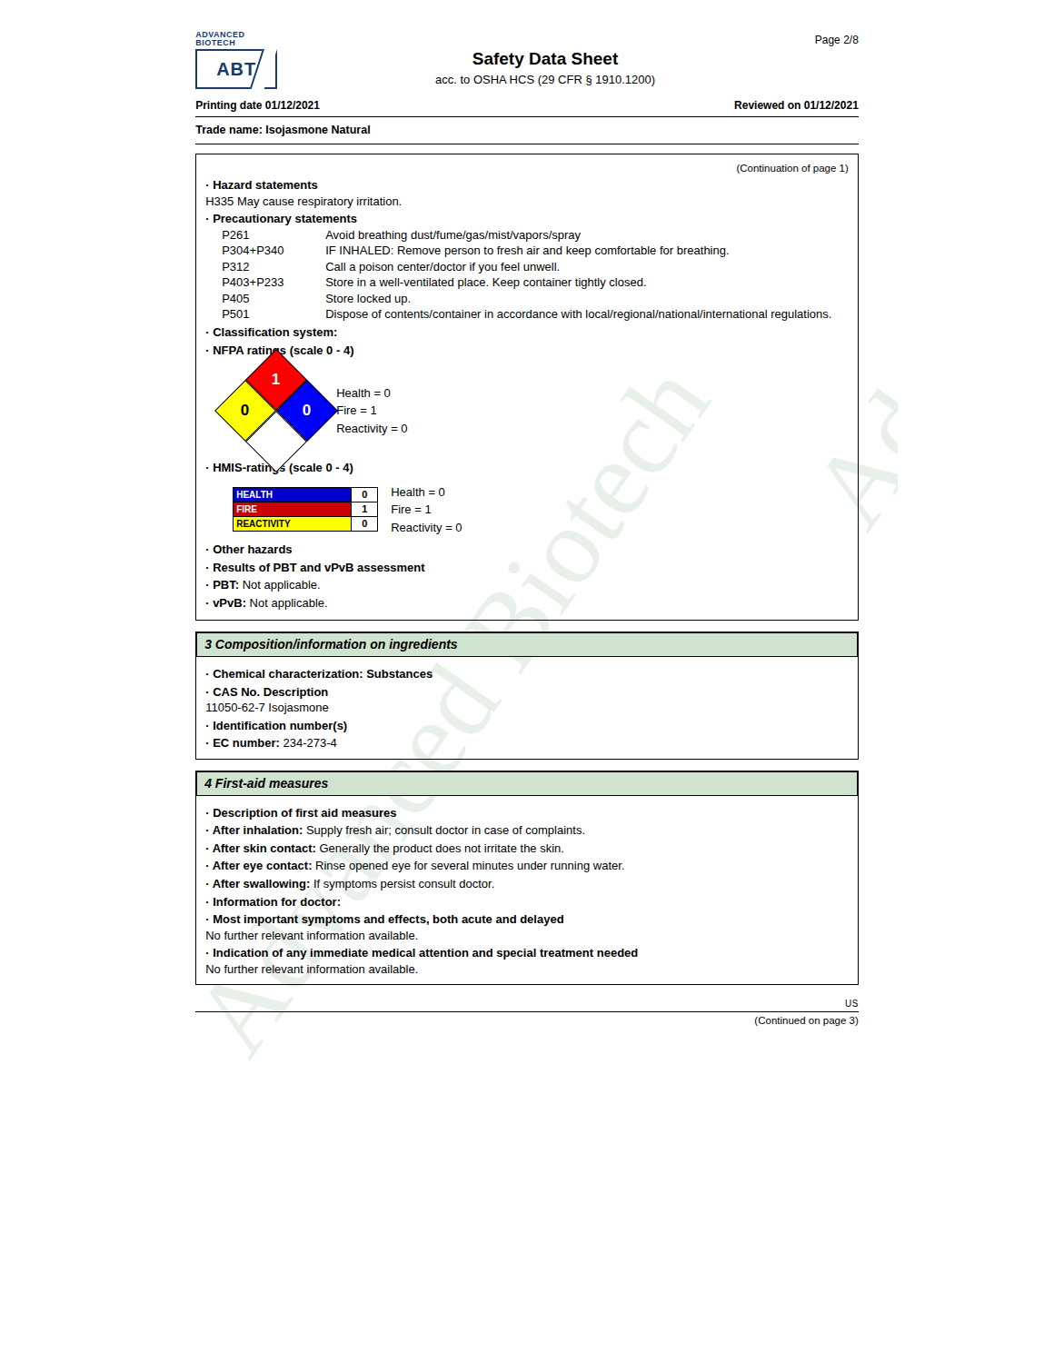Advanced Biotech Advanced Biotech
ADVANCED
BIOTECH
ABT
Safety Data Sheet
acc. to OSHA HCS (29 CFR § 1910.1200)
Page 2/8
Printing date 01/12/2021
Reviewed on 01/12/2021
Trade name: Isojasmone Natural
(Continuation of page 1)
Hazard statements
H335 May cause respiratory irritation.
Precautionary statements
| P261 | Avoid breathing dust/fume/gas/mist/vapors/spray |
| P304+P340 | IF INHALED: Remove person to fresh air and keep comfortable for breathing. |
| P312 | Call a poison center/doctor if you feel unwell. |
| P403+P233 | Store in a well-ventilated place. Keep container tightly closed. |
| P405 | Store locked up. |
| P501 | Dispose of contents/container in accordance with local/regional/national/international regulations. |
Classification system:
NFPA ratings (scale 0 - 4)
1
0
0
Health = 0
Fire = 1
Reactivity = 0
HMIS-ratings (scale 0 - 4)
| HEALTH | 0 |
| FIRE | 1 |
| REACTIVITY | 0 |
Health = 0
Fire = 1
Reactivity = 0
Other hazards
Results of PBT and vPvB assessment
PBT: Not applicable.
vPvB: Not applicable.
3 Composition/information on ingredients
Chemical characterization: Substances
CAS No. Description
11050-62-7 Isojasmone
Identification number(s)
EC number: 234-273-4
4 First-aid measures
Description of first aid measures
After inhalation: Supply fresh air; consult doctor in case of complaints.
After skin contact: Generally the product does not irritate the skin.
After eye contact: Rinse opened eye for several minutes under running water.
After swallowing: If symptoms persist consult doctor.
Information for doctor:
Most important symptoms and effects, both acute and delayed
No further relevant information available.
Indication of any immediate medical attention and special treatment needed
No further relevant information available.
US
(Continued on page 3)